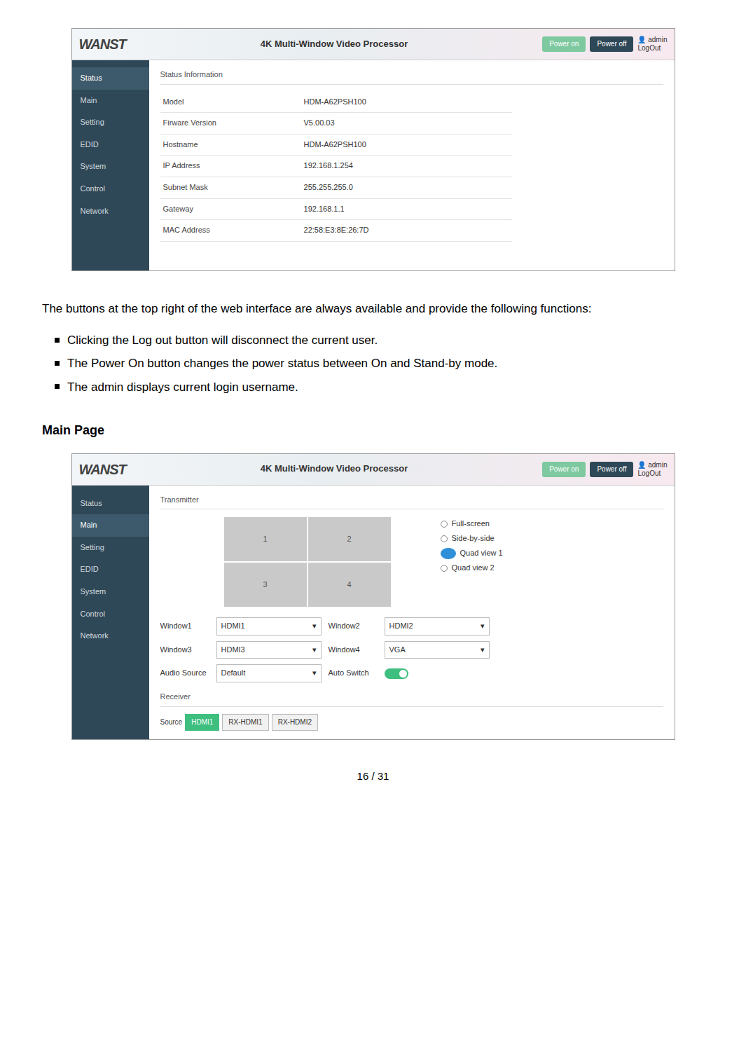WANST
4K Multi-Window Video Processor
Power on Power off 👤 admin
LogOut
Status
Main
Setting
EDID
System
Control
Network
Status Information
| Model | HDM-A62PSH100 |
| Firware Version | V5.00.03 |
| Hostname | HDM-A62PSH100 |
| IP Address | 192.168.1.254 |
| Subnet Mask | 255.255.255.0 |
| Gateway | 192.168.1.1 |
| MAC Address | 22:58:E3:8E:26:7D |
The buttons at the top right of the web interface are always available and provide the following functions:
Clicking the Log out button will disconnect the current user.
The Power On button changes the power status between On and Stand-by mode.
The admin displays current login username.
Main Page
WANST
4K Multi-Window Video Processor
Power on Power off 👤 admin
LogOut
Status
Main
Setting
EDID
System
Control
Network
Transmitter
1
2
3
4
Full-screen
Side-by-side
Quad view 1
Quad view 2
Window1
HDMI1▾
Window2
HDMI2▾
Window3
HDMI3▾
Window4
VGA▾
Audio Source
Default▾
Auto Switch
Receiver
Source HDMI1 RX-HDMI1 RX-HDMI2
16 / 31